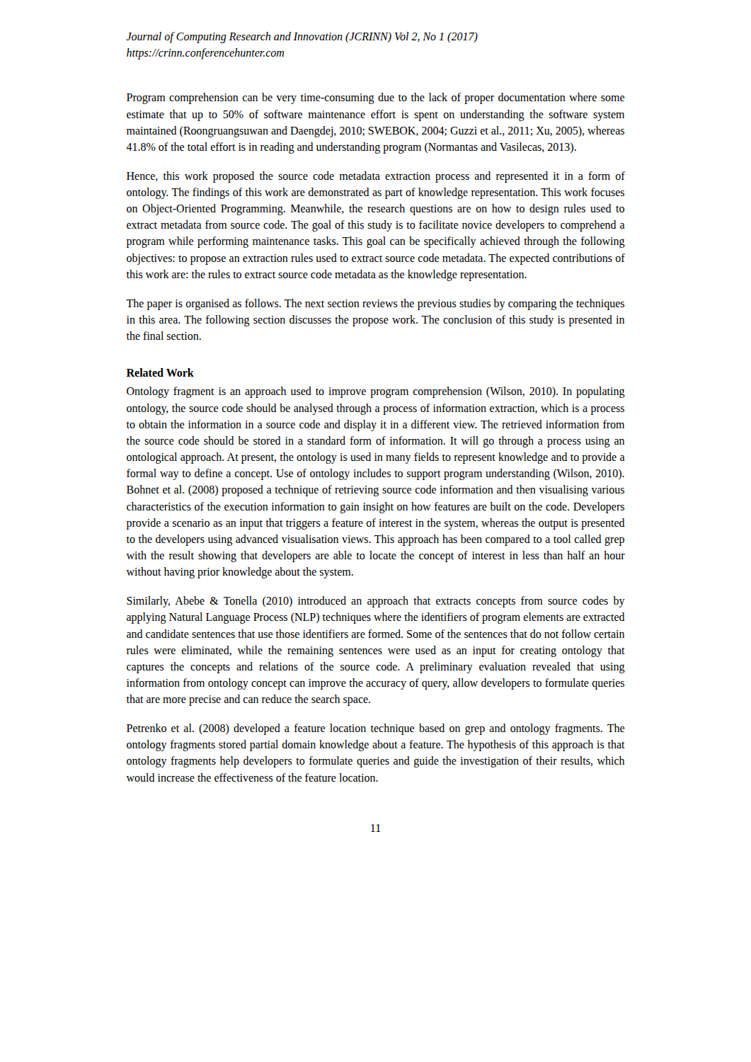Journal of Computing Research and Innovation (JCRINN) Vol 2, No 1 (2017)
https://crinn.conferencehunter.com
Program comprehension can be very time-consuming due to the lack of proper documentation where some estimate that up to 50% of software maintenance effort is spent on understanding the software system maintained (Roongruangsuwan and Daengdej, 2010; SWEBOK, 2004; Guzzi et al., 2011; Xu, 2005), whereas 41.8% of the total effort is in reading and understanding program (Normantas and Vasilecas, 2013).
Hence, this work proposed the source code metadata extraction process and represented it in a form of ontology. The findings of this work are demonstrated as part of knowledge representation. This work focuses on Object-Oriented Programming. Meanwhile, the research questions are on how to design rules used to extract metadata from source code. The goal of this study is to facilitate novice developers to comprehend a program while performing maintenance tasks. This goal can be specifically achieved through the following objectives: to propose an extraction rules used to extract source code metadata. The expected contributions of this work are: the rules to extract source code metadata as the knowledge representation.
The paper is organised as follows. The next section reviews the previous studies by comparing the techniques in this area. The following section discusses the propose work. The conclusion of this study is presented in the final section.
Related Work
Ontology fragment is an approach used to improve program comprehension (Wilson, 2010). In populating ontology, the source code should be analysed through a process of information extraction, which is a process to obtain the information in a source code and display it in a different view. The retrieved information from the source code should be stored in a standard form of information. It will go through a process using an ontological approach. At present, the ontology is used in many fields to represent knowledge and to provide a formal way to define a concept. Use of ontology includes to support program understanding (Wilson, 2010). Bohnet et al. (2008) proposed a technique of retrieving source code information and then visualising various characteristics of the execution information to gain insight on how features are built on the code. Developers provide a scenario as an input that triggers a feature of interest in the system, whereas the output is presented to the developers using advanced visualisation views. This approach has been compared to a tool called grep with the result showing that developers are able to locate the concept of interest in less than half an hour without having prior knowledge about the system.
Similarly, Abebe & Tonella (2010) introduced an approach that extracts concepts from source codes by applying Natural Language Process (NLP) techniques where the identifiers of program elements are extracted and candidate sentences that use those identifiers are formed. Some of the sentences that do not follow certain rules were eliminated, while the remaining sentences were used as an input for creating ontology that captures the concepts and relations of the source code. A preliminary evaluation revealed that using information from ontology concept can improve the accuracy of query, allow developers to formulate queries that are more precise and can reduce the search space.
Petrenko et al. (2008) developed a feature location technique based on grep and ontology fragments. The ontology fragments stored partial domain knowledge about a feature. The hypothesis of this approach is that ontology fragments help developers to formulate queries and guide the investigation of their results, which would increase the effectiveness of the feature location.
11